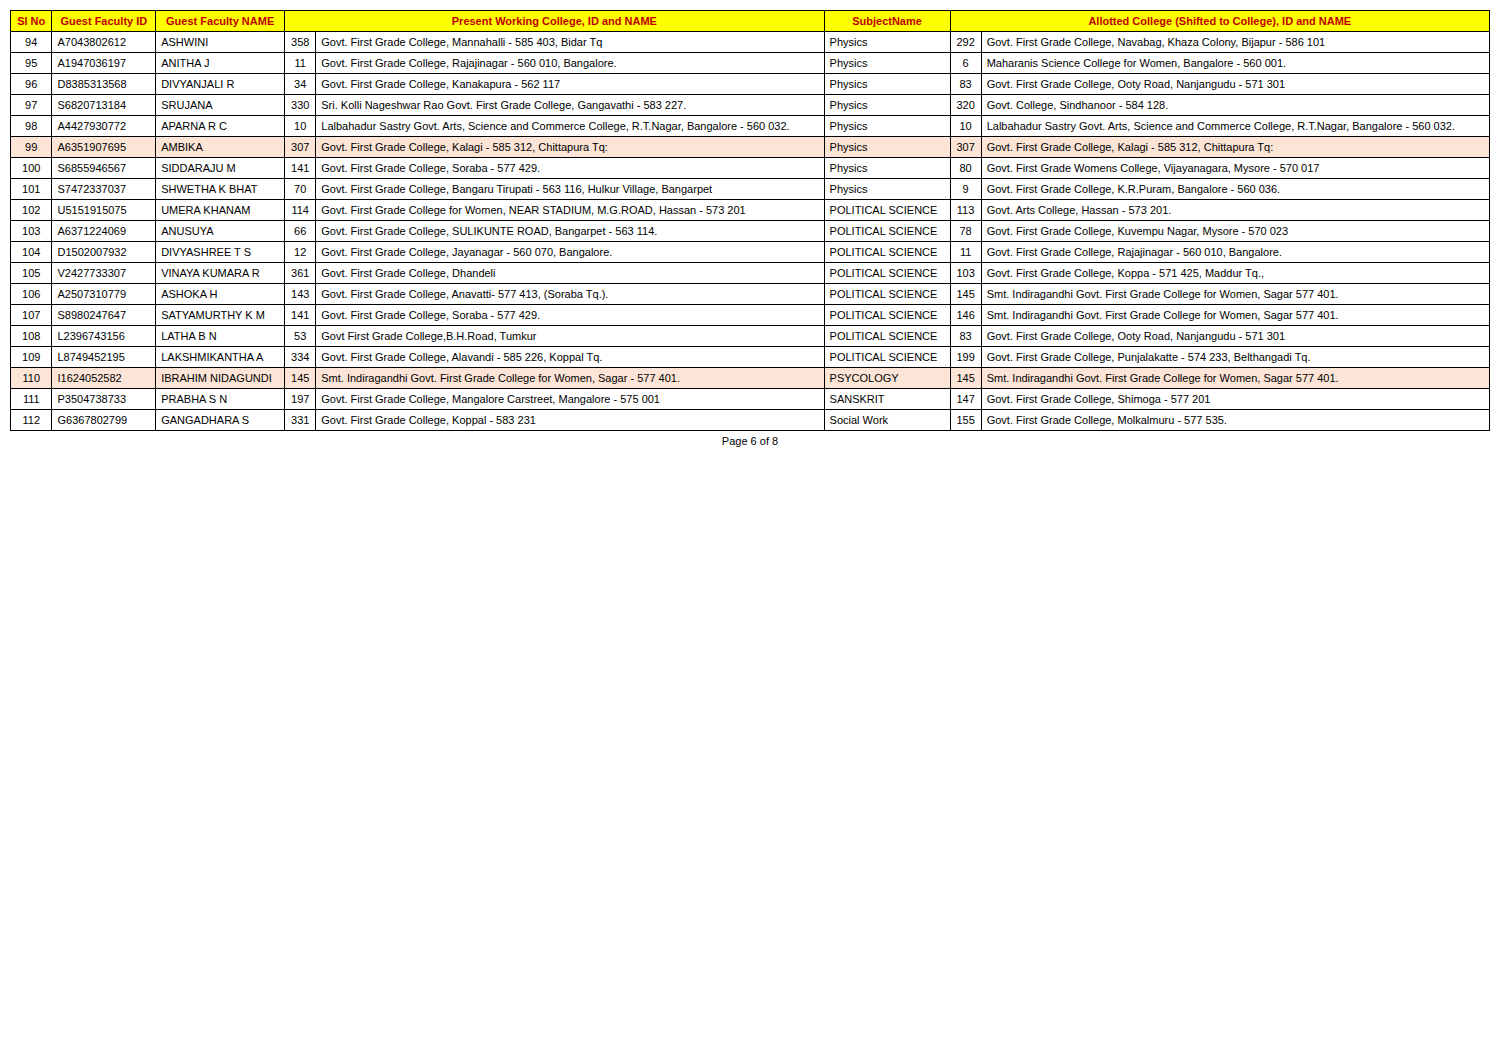| Sl No | Guest Faculty ID | Guest Faculty NAME | Present Working College, ID and NAME | SubjectName | Allotted College (Shifted to College), ID and NAME |
| --- | --- | --- | --- | --- | --- |
| 94 | A7043802612 | ASHWINI | 358 | Govt. First Grade College, Mannahalli - 585 403, Bidar Tq | Physics | 292 | Govt. First Grade College, Navabag, Khaza Colony, Bijapur - 586 101 |
| 95 | A1947036197 | ANITHA J | 11 | Govt. First Grade College, Rajajinagar - 560 010, Bangalore. | Physics | 6 | Maharanis Science College for Women, Bangalore - 560 001. |
| 96 | D8385313568 | DIVYANJALI R | 34 | Govt. First Grade College, Kanakapura - 562 117 | Physics | 83 | Govt. First Grade College, Ooty Road, Nanjangudu - 571 301 |
| 97 | S6820713184 | SRUJANA | 330 | Sri. Kolli Nageshwar Rao Govt. First Grade College, Gangavathi - 583 227. | Physics | 320 | Govt. College, Sindhanoor - 584 128. |
| 98 | A4427930772 | APARNA R C | 10 | Lalbahadur Sastry Govt. Arts, Science and Commerce College, R.T.Nagar, Bangalore - 560 032. | Physics | 10 | Lalbahadur Sastry Govt. Arts, Science and Commerce College, R.T.Nagar, Bangalore - 560 032. |
| 99 | A6351907695 | AMBIKA | 307 | Govt. First Grade College, Kalagi - 585 312, Chittapura Tq: | Physics | 307 | Govt. First Grade College, Kalagi - 585 312, Chittapura Tq: |
| 100 | S6855946567 | SIDDARAJU M | 141 | Govt. First Grade College, Soraba - 577 429. | Physics | 80 | Govt. First Grade Womens College, Vijayanagara, Mysore - 570 017 |
| 101 | S7472337037 | SHWETHA K BHAT | 70 | Govt. First Grade College, Bangaru Tirupati - 563 116, Hulkur Village, Bangarpet | Physics | 9 | Govt. First Grade College, K.R.Puram, Bangalore - 560 036. |
| 102 | U5151915075 | UMERA KHANAM | 114 | Govt. First Grade College for Women, NEAR STADIUM, M.G.ROAD, Hassan - 573 201 | POLITICAL SCIENCE | 113 | Govt. Arts College, Hassan - 573 201. |
| 103 | A6371224069 | ANUSUYA | 66 | Govt. First Grade College, SULIKUNTE ROAD, Bangarpet - 563 114. | POLITICAL SCIENCE | 78 | Govt. First Grade College, Kuvempu Nagar, Mysore - 570 023 |
| 104 | D1502007932 | DIVYASHREE T S | 12 | Govt. First Grade College, Jayanagar - 560 070, Bangalore. | POLITICAL SCIENCE | 11 | Govt. First Grade College, Rajajinagar - 560 010, Bangalore. |
| 105 | V2427733307 | VINAYA KUMARA R | 361 | Govt. First Grade College, Dhandeli | POLITICAL SCIENCE | 103 | Govt. First Grade College, Koppa - 571 425, Maddur Tq., |
| 106 | A2507310779 | ASHOKA H | 143 | Govt. First Grade College, Anavatti- 577 413, (Soraba Tq.). | POLITICAL SCIENCE | 145 | Smt. Indiragandhi Govt. First Grade College for Women, Sagar 577 401. |
| 107 | S8980247647 | SATYAMURTHY K M | 141 | Govt. First Grade College, Soraba - 577 429. | POLITICAL SCIENCE | 146 | Smt. Indiragandhi Govt. First Grade College for Women, Sagar 577 401. |
| 108 | L2396743156 | LATHA B N | 53 | Govt First Grade College,B.H.Road, Tumkur | POLITICAL SCIENCE | 83 | Govt. First Grade College, Ooty Road, Nanjangudu - 571 301 |
| 109 | L8749452195 | LAKSHMIKANTHA A | 334 | Govt. First Grade College, Alavandi - 585 226, Koppal Tq. | POLITICAL SCIENCE | 199 | Govt. First Grade College, Punjalakatte - 574 233, Belthangadi Tq. |
| 110 | I1624052582 | IBRAHIM NIDAGUNDI | 145 | Smt. Indiragandhi Govt. First Grade College for Women, Sagar - 577 401. | PSYCOLOGY | 145 | Smt. Indiragandhi Govt. First Grade College for Women, Sagar 577 401. |
| 111 | P3504738733 | PRABHA S N | 197 | Govt. First Grade College, Mangalore Carstreet, Mangalore - 575 001 | SANSKRIT | 147 | Govt. First Grade College, Shimoga - 577 201 |
| 112 | G6367802799 | GANGADHARA S | 331 | Govt. First Grade College, Koppal - 583 231 | Social Work | 155 | Govt. First Grade College, Molkalmuru - 577 535. |
Page 6 of 8